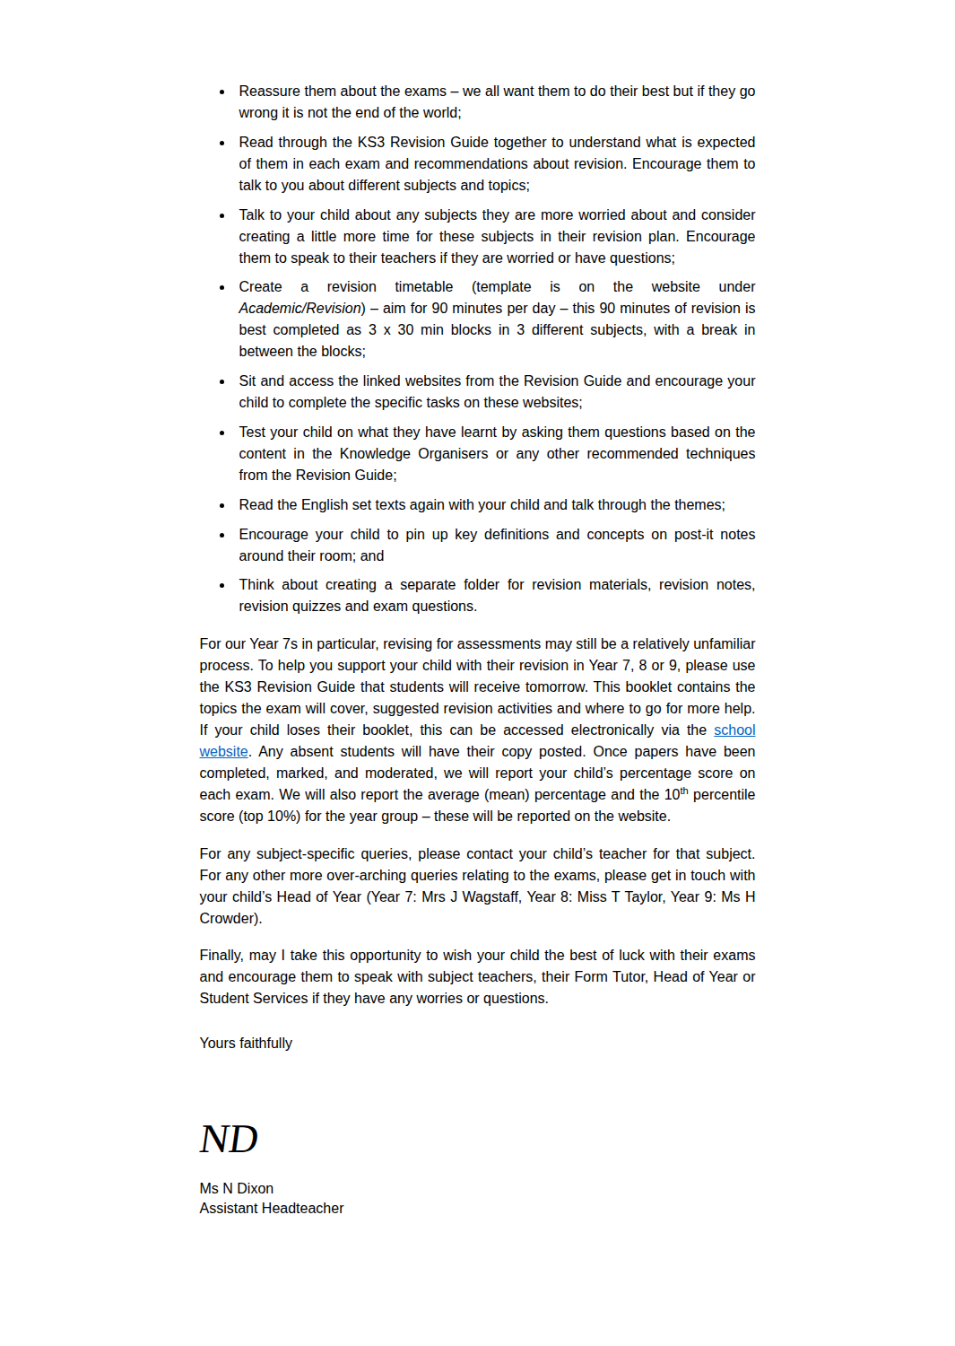Reassure them about the exams – we all want them to do their best but if they go wrong it is not the end of the world;
Read through the KS3 Revision Guide together to understand what is expected of them in each exam and recommendations about revision. Encourage them to talk to you about different subjects and topics;
Talk to your child about any subjects they are more worried about and consider creating a little more time for these subjects in their revision plan. Encourage them to speak to their teachers if they are worried or have questions;
Create a revision timetable (template is on the website under Academic/Revision) – aim for 90 minutes per day – this 90 minutes of revision is best completed as 3 x 30 min blocks in 3 different subjects, with a break in between the blocks;
Sit and access the linked websites from the Revision Guide and encourage your child to complete the specific tasks on these websites;
Test your child on what they have learnt by asking them questions based on the content in the Knowledge Organisers or any other recommended techniques from the Revision Guide;
Read the English set texts again with your child and talk through the themes;
Encourage your child to pin up key definitions and concepts on post-it notes around their room; and
Think about creating a separate folder for revision materials, revision notes, revision quizzes and exam questions.
For our Year 7s in particular, revising for assessments may still be a relatively unfamiliar process. To help you support your child with their revision in Year 7, 8 or 9, please use the KS3 Revision Guide that students will receive tomorrow. This booklet contains the topics the exam will cover, suggested revision activities and where to go for more help. If your child loses their booklet, this can be accessed electronically via the school website. Any absent students will have their copy posted. Once papers have been completed, marked, and moderated, we will report your child’s percentage score on each exam. We will also report the average (mean) percentage and the 10th percentile score (top 10%) for the year group – these will be reported on the website.
For any subject-specific queries, please contact your child’s teacher for that subject. For any other more over-arching queries relating to the exams, please get in touch with your child’s Head of Year (Year 7: Mrs J Wagstaff, Year 8: Miss T Taylor, Year 9: Ms H Crowder).
Finally, may I take this opportunity to wish your child the best of luck with their exams and encourage them to speak with subject teachers, their Form Tutor, Head of Year or Student Services if they have any worries or questions.
Yours faithfully
N D
Ms N Dixon
Assistant Headteacher